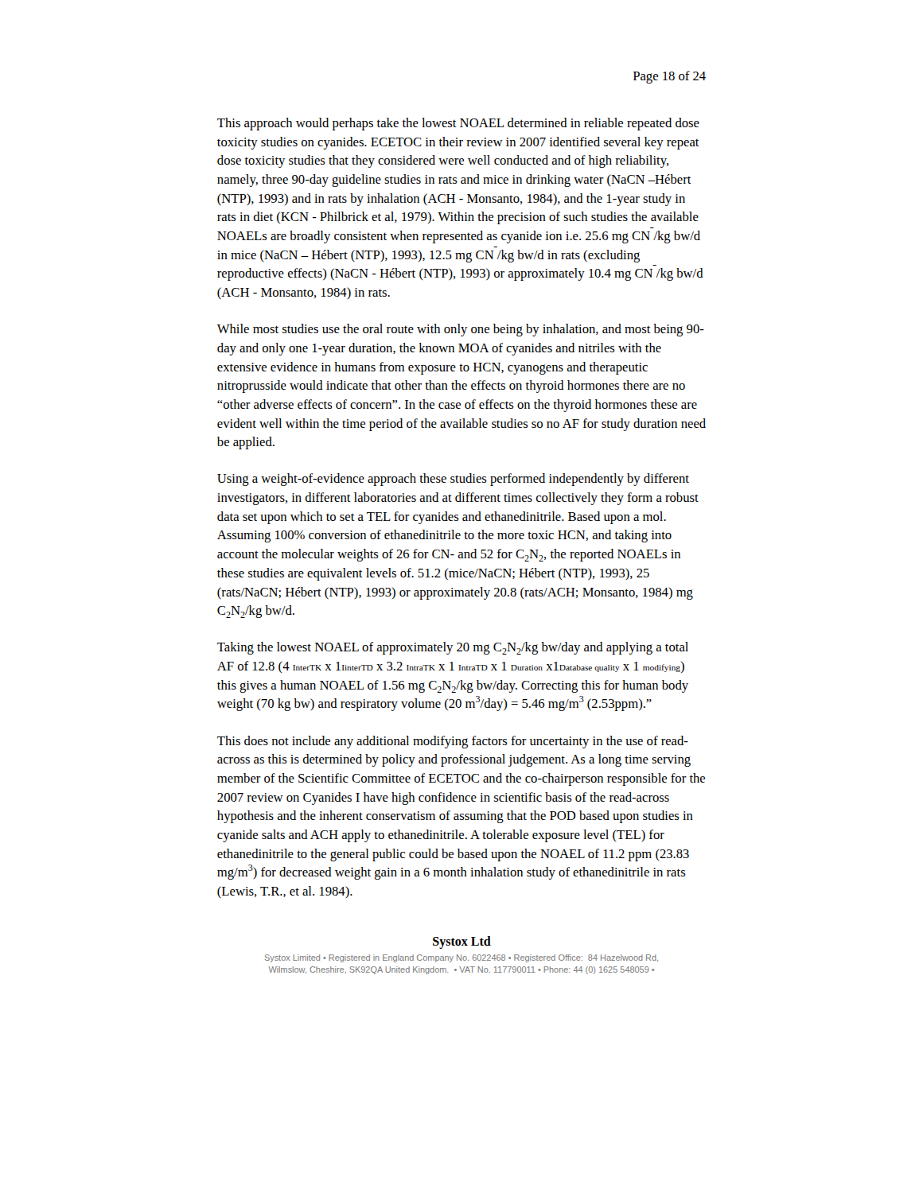Page 18 of 24
This approach would perhaps take the lowest NOAEL determined in reliable repeated dose toxicity studies on cyanides. ECETOC in their review in 2007 identified several key repeat dose toxicity studies that they considered were well conducted and of high reliability, namely, three 90-day guideline studies in rats and mice in drinking water (NaCN –Hébert (NTP), 1993) and in rats by inhalation (ACH - Monsanto, 1984), and the 1-year study in rats in diet (KCN - Philbrick et al, 1979). Within the precision of such studies the available NOAELs are broadly consistent when represented as cyanide ion i.e. 25.6 mg CN /kg bw/d in mice (NaCN – Hébert (NTP), 1993), 12.5 mg CN /kg bw/d in rats (excluding reproductive effects) (NaCN - Hébert (NTP), 1993) or approximately 10.4 mg CN /kg bw/d (ACH - Monsanto, 1984) in rats.
While most studies use the oral route with only one being by inhalation, and most being 90-day and only one 1-year duration, the known MOA of cyanides and nitriles with the extensive evidence in humans from exposure to HCN, cyanogens and therapeutic nitroprusside would indicate that other than the effects on thyroid hormones there are no “other adverse effects of concern”. In the case of effects on the thyroid hormones these are evident well within the time period of the available studies so no AF for study duration need be applied.
Using a weight-of-evidence approach these studies performed independently by different investigators, in different laboratories and at different times collectively they form a robust data set upon which to set a TEL for cyanides and ethanedinitrile. Based upon a mol. Assuming 100% conversion of ethanedinitrile to the more toxic HCN, and taking into account the molecular weights of 26 for CN- and 52 for C2N2, the reported NOAELs in these studies are equivalent levels of. 51.2 (mice/NaCN; Hébert (NTP), 1993), 25 (rats/NaCN; Hébert (NTP), 1993) or approximately 20.8 (rats/ACH; Monsanto, 1984) mg C2N2/kg bw/d.
Taking the lowest NOAEL of approximately 20 mg C2N2/kg bw/day and applying a total AF of 12.8 (4 InterTK x 1IinterTD x 3.2 IntraTK x 1 IntraTD x 1 Duration x1Database quality x 1 modifying) this gives a human NOAEL of 1.56 mg C2N2/kg bw/day. Correcting this for human body weight (70 kg bw) and respiratory volume (20 m3/day) = 5.46 mg/m3 (2.53ppm).”
This does not include any additional modifying factors for uncertainty in the use of read-across as this is determined by policy and professional judgement. As a long time serving member of the Scientific Committee of ECETOC and the co-chairperson responsible for the 2007 review on Cyanides I have high confidence in scientific basis of the read-across hypothesis and the inherent conservatism of assuming that the POD based upon studies in cyanide salts and ACH apply to ethanedinitrile. A tolerable exposure level (TEL) for ethanedinitrile to the general public could be based upon the NOAEL of 11.2 ppm (23.83 mg/m3) for decreased weight gain in a 6 month inhalation study of ethanedinitrile in rats (Lewis, T.R., et al. 1984).
Systox Ltd
Systox Limited • Registered in England Company No. 6022468 • Registered Office: 84 Hazelwood Rd,
Wilmslow, Cheshire, SK92QA United Kingdom. • VAT No. 117790011 • Phone: 44 (0) 1625 548059 •